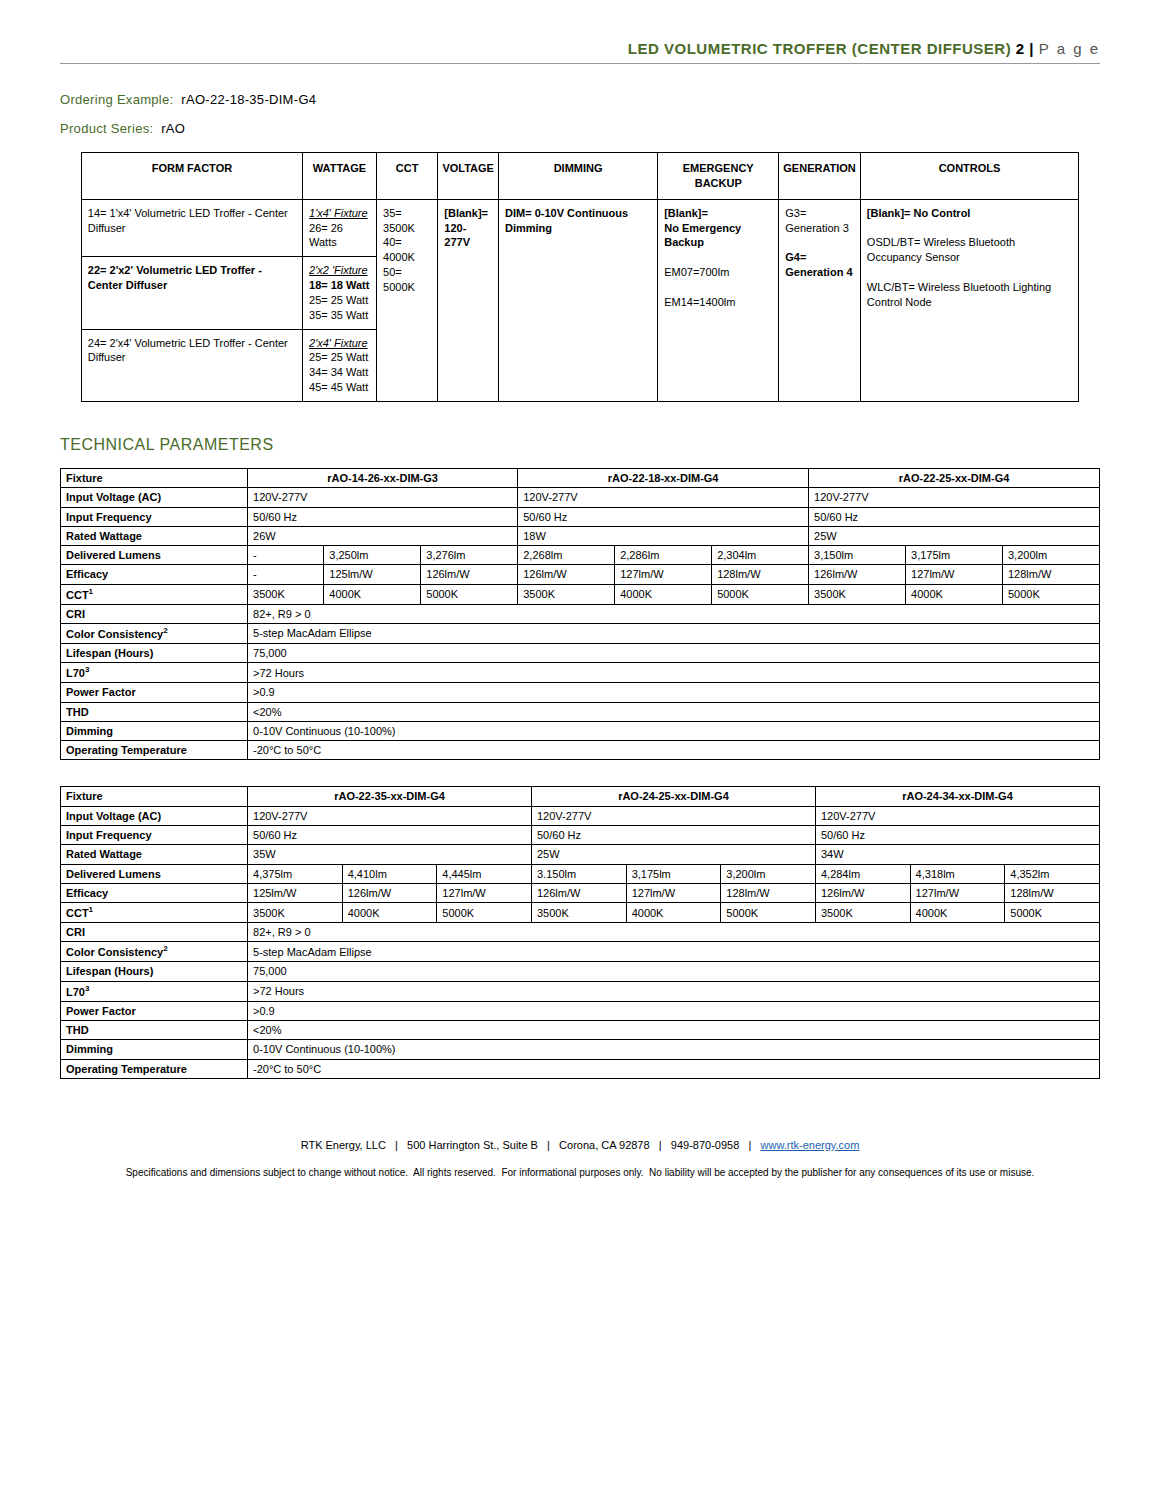LED VOLUMETRIC TROFFER (CENTER DIFFUSER) 2 | P a g e
Ordering Example: rAO-22-18-35-DIM-G4
Product Series: rAO
| FORM FACTOR | WATTAGE | CCT | VOLTAGE | DIMMING | EMERGENCY BACKUP | GENERATION | CONTROLS |
| --- | --- | --- | --- | --- | --- | --- | --- |
| 14= 1'x4' Volumetric LED Troffer - Center Diffuser | 1'x4' Fixture 26= 26 Watts | 35= 3500K 40= 4000K 50= 5000K | [Blank]= 120-277V | DIM= 0-10V Continuous Dimming | [Blank]= No Emergency Backup EM07=700lm EM14=1400lm | G3= Generation 3 G4= Generation 4 | [Blank]= No Control OSDL/BT= Wireless Bluetooth Occupancy Sensor WLC/BT= Wireless Bluetooth Lighting Control Node |
| 22= 2'x2' Volumetric LED Troffer - Center Diffuser | 2'x2 'Fixture 18= 18 Watt 25= 25 Watt 35= 35 Watt |
| 24= 2'x4' Volumetric LED Troffer - Center Diffuser | 2'x4' Fixture 25= 25 Watt 34= 34 Watt 45= 45 Watt |
TECHNICAL PARAMETERS
| Fixture | rAO-14-26-xx-DIM-G3 | rAO-22-18-xx-DIM-G4 | rAO-22-25-xx-DIM-G4 |
| Input Voltage (AC) | 120V-277V | 120V-277V | 120V-277V |
| Input Frequency | 50/60 Hz | 50/60 Hz | 50/60 Hz |
| Rated Wattage | 26W | 18W | 25W |
| Delivered Lumens | - | 3,250lm | 3,276lm | 2,268lm | 2,286lm | 2,304lm | 3,150lm | 3,175lm | 3,200lm |
| Efficacy | - | 125lm/W | 126lm/W | 126lm/W | 127lm/W | 128lm/W | 126lm/W | 127lm/W | 128lm/W |
| CCT 1 | 3500K | 4000K | 5000K | 3500K | 4000K | 5000K | 3500K | 4000K | 5000K |
| CRI | 82+, R9 > 0 |
| Color Consistency 2 | 5-step MacAdam Ellipse |
| Lifespan (Hours) | 75,000 |
| L70 3 | >72 Hours |
| Power Factor | >0.9 |
| THD | <20% |
| Dimming | 0-10V Continuous (10-100%) |
| Operating Temperature | -20°C to 50°C |
| Fixture | rAO-22-35-xx-DIM-G4 | rAO-24-25-xx-DIM-G4 | rAO-24-34-xx-DIM-G4 |
| Input Voltage (AC) | 120V-277V | 120V-277V | 120V-277V |
| Input Frequency | 50/60 Hz | 50/60 Hz | 50/60 Hz |
| Rated Wattage | 35W | 25W | 34W |
| Delivered Lumens | 4,375lm | 4,410lm | 4,445lm | 3.150lm | 3,175lm | 3,200lm | 4,284lm | 4,318lm | 4,352lm |
| Efficacy | 125lm/W | 126lm/W | 127lm/W | 126lm/W | 127lm/W | 128lm/W | 126lm/W | 127lm/W | 128lm/W |
| CCT 1 | 3500K | 4000K | 5000K | 3500K | 4000K | 5000K | 3500K | 4000K | 5000K |
| CRI | 82+, R9 > 0 |
| Color Consistency 2 | 5-step MacAdam Ellipse |
| Lifespan (Hours) | 75,000 |
| L70 3 | >72 Hours |
| Power Factor | >0.9 |
| THD | <20% |
| Dimming | 0-10V Continuous (10-100%) |
| Operating Temperature | -20°C to 50°C |
RTK Energy, LLC | 500 Harrington St., Suite B | Corona, CA 92878 | 949-870-0958 | www.rtk-energy.com
Specifications and dimensions subject to change without notice. All rights reserved. For informational purposes only. No liability will be accepted by the publisher for any consequences of its use or misuse.